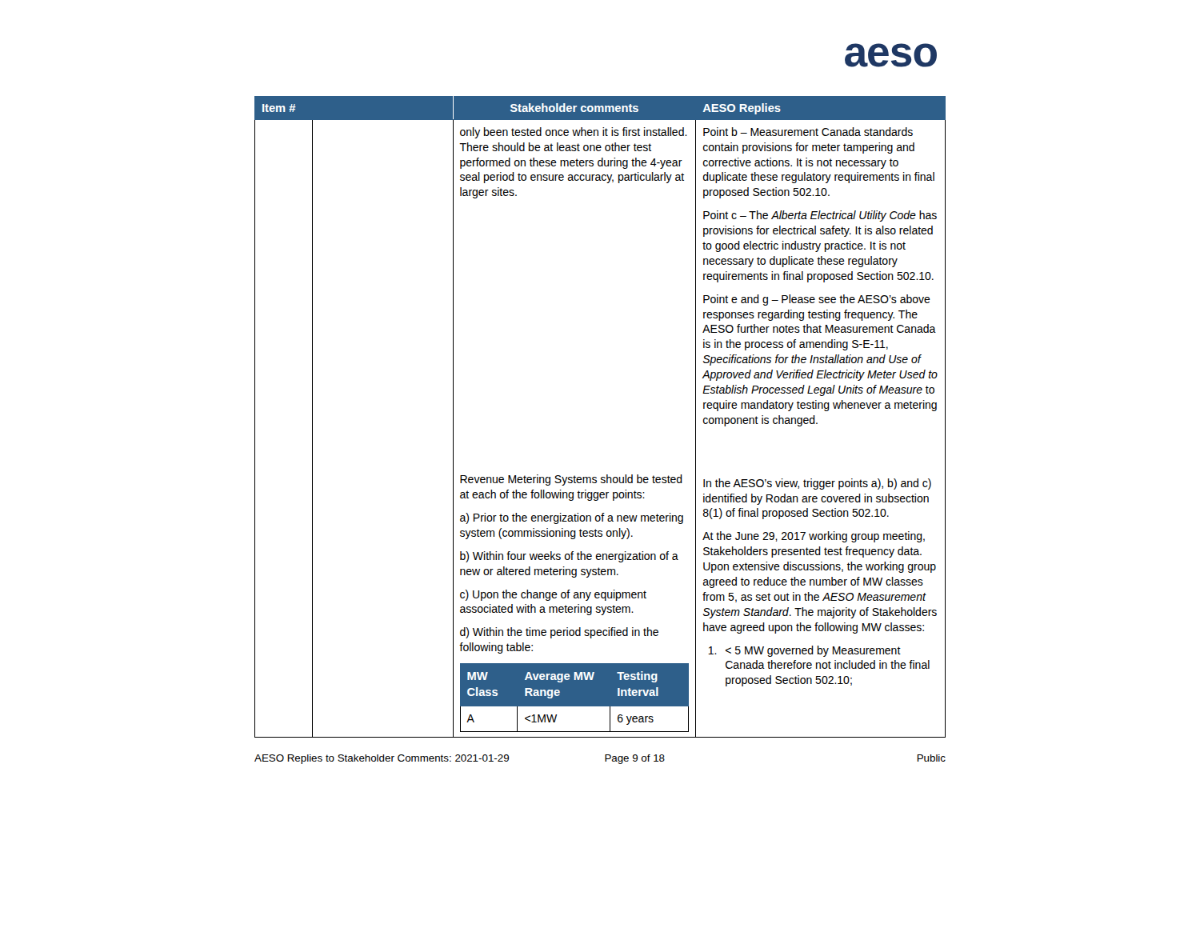aeso
| Item # | | Stakeholder comments | AESO Replies |
| --- | --- | --- | --- |
| | | only been tested once when it is first installed. There should be at least one other test performed on these meters during the 4-year seal period to ensure accuracy, particularly at larger sites. Revenue Metering Systems should be tested at each of the following trigger points: a) Prior to the energization of a new metering system (commissioning tests only). b) Within four weeks of the energization of a new or altered metering system. c) Upon the change of any equipment associated with a metering system. d) Within the time period specified in the following table: / MW Class / Average MW Range / Testing Interval / / --- / --- / --- / / A / <1MW / 6 years / | Point b – Measurement Canada standards contain provisions for meter tampering and corrective actions. It is not necessary to duplicate these regulatory requirements in final proposed Section 502.10. Point c – The Alberta Electrical Utility Code has provisions for electrical safety. It is also related to good electric industry practice. It is not necessary to duplicate these regulatory requirements in final proposed Section 502.10. Point e and g – Please see the AESO’s above responses regarding testing frequency. The AESO further notes that Measurement Canada is in the process of amending S-E-11, Specifications for the Installation and Use of Approved and Verified Electricity Meter Used to Establish Processed Legal Units of Measure to require mandatory testing whenever a metering component is changed. In the AESO’s view, trigger points a), b) and c) identified by Rodan are covered in subsection 8(1) of final proposed Section 502.10. At the June 29, 2017 working group meeting, Stakeholders presented test frequency data. Upon extensive discussions, the working group agreed to reduce the number of MW classes from 5, as set out in the AESO Measurement System Standard . The majority of Stakeholders have agreed upon the following MW classes: < 5 MW governed by Measurement Canada therefore not included in the final proposed Section 502.10; |
AESO Replies to Stakeholder Comments: 2021-01-29
Page 9 of 18
Public